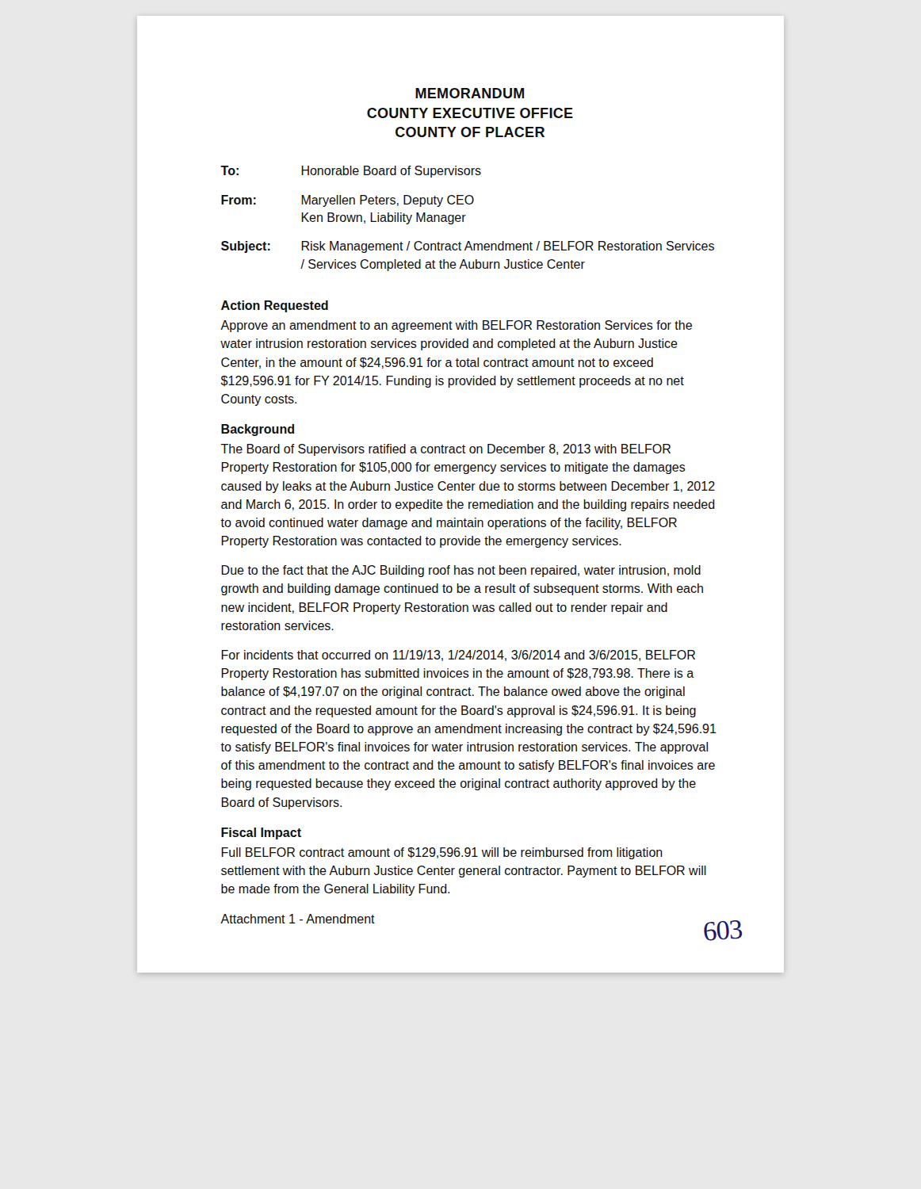MEMORANDUM
COUNTY EXECUTIVE OFFICE
COUNTY OF PLACER
| To: | Honorable Board of Supervisors |
| From: | Maryellen Peters, Deputy CEO Ken Brown, Liability Manager |
| Subject: | Risk Management / Contract Amendment / BELFOR Restoration Services / Services Completed at the Auburn Justice Center |
Action Requested
Approve an amendment to an agreement with BELFOR Restoration Services for the water intrusion restoration services provided and completed at the Auburn Justice Center, in the amount of $24,596.91 for a total contract amount not to exceed $129,596.91 for FY 2014/15. Funding is provided by settlement proceeds at no net County costs.
Background
The Board of Supervisors ratified a contract on December 8, 2013 with BELFOR Property Restoration for $105,000 for emergency services to mitigate the damages caused by leaks at the Auburn Justice Center due to storms between December 1, 2012 and March 6, 2015. In order to expedite the remediation and the building repairs needed to avoid continued water damage and maintain operations of the facility, BELFOR Property Restoration was contacted to provide the emergency services.
Due to the fact that the AJC Building roof has not been repaired, water intrusion, mold growth and building damage continued to be a result of subsequent storms. With each new incident, BELFOR Property Restoration was called out to render repair and restoration services.
For incidents that occurred on 11/19/13, 1/24/2014, 3/6/2014 and 3/6/2015, BELFOR Property Restoration has submitted invoices in the amount of $28,793.98. There is a balance of $4,197.07 on the original contract. The balance owed above the original contract and the requested amount for the Board's approval is $24,596.91. It is being requested of the Board to approve an amendment increasing the contract by $24,596.91 to satisfy BELFOR's final invoices for water intrusion restoration services. The approval of this amendment to the contract and the amount to satisfy BELFOR's final invoices are being requested because they exceed the original contract authority approved by the Board of Supervisors.
Fiscal Impact
Full BELFOR contract amount of $129,596.91 will be reimbursed from litigation settlement with the Auburn Justice Center general contractor. Payment to BELFOR will be made from the General Liability Fund.
Attachment 1 - Amendment
603